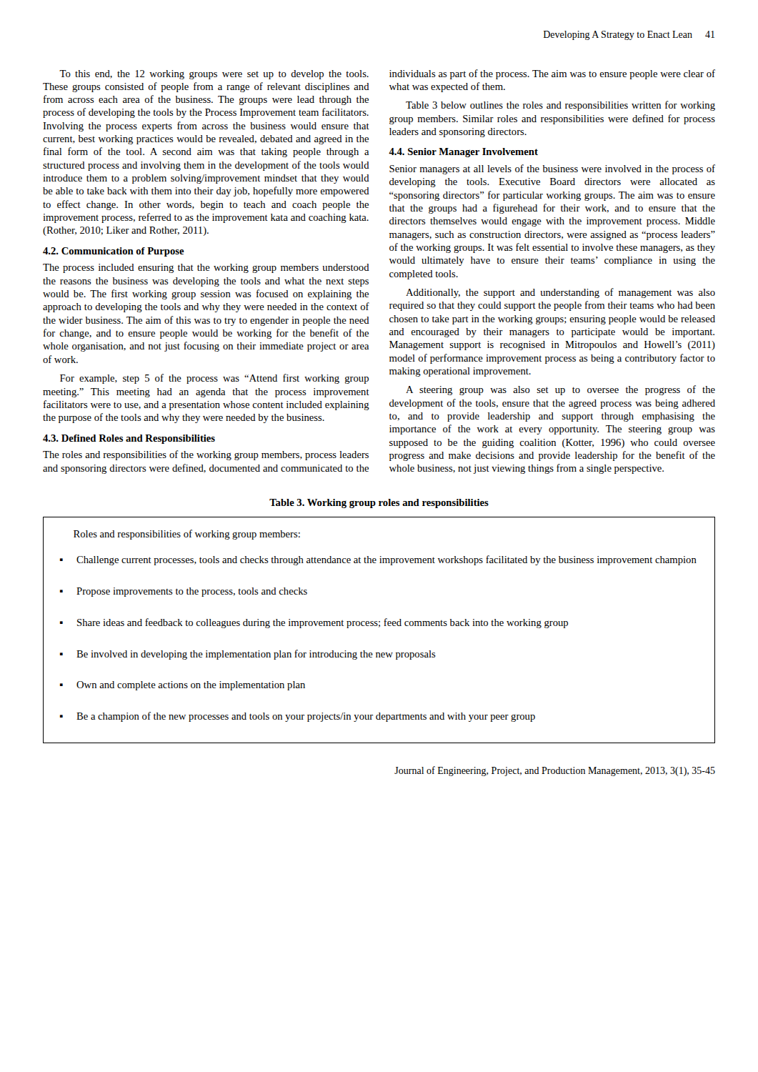Developing A Strategy to Enact Lean 41
To this end, the 12 working groups were set up to develop the tools. These groups consisted of people from a range of relevant disciplines and from across each area of the business. The groups were lead through the process of developing the tools by the Process Improvement team facilitators. Involving the process experts from across the business would ensure that current, best working practices would be revealed, debated and agreed in the final form of the tool. A second aim was that taking people through a structured process and involving them in the development of the tools would introduce them to a problem solving/improvement mindset that they would be able to take back with them into their day job, hopefully more empowered to effect change. In other words, begin to teach and coach people the improvement process, referred to as the improvement kata and coaching kata. (Rother, 2010; Liker and Rother, 2011).
4.2. Communication of Purpose
The process included ensuring that the working group members understood the reasons the business was developing the tools and what the next steps would be. The first working group session was focused on explaining the approach to developing the tools and why they were needed in the context of the wider business. The aim of this was to try to engender in people the need for change, and to ensure people would be working for the benefit of the whole organisation, and not just focusing on their immediate project or area of work.
For example, step 5 of the process was “Attend first working group meeting.” This meeting had an agenda that the process improvement facilitators were to use, and a presentation whose content included explaining the purpose of the tools and why they were needed by the business.
4.3. Defined Roles and Responsibilities
The roles and responsibilities of the working group members, process leaders and sponsoring directors were defined, documented and communicated to the individuals as part of the process. The aim was to ensure people were clear of what was expected of them.
Table 3 below outlines the roles and responsibilities written for working group members. Similar roles and responsibilities were defined for process leaders and sponsoring directors.
4.4. Senior Manager Involvement
Senior managers at all levels of the business were involved in the process of developing the tools. Executive Board directors were allocated as “sponsoring directors” for particular working groups. The aim was to ensure that the groups had a figurehead for their work, and to ensure that the directors themselves would engage with the improvement process. Middle managers, such as construction directors, were assigned as “process leaders” of the working groups. It was felt essential to involve these managers, as they would ultimately have to ensure their teams’ compliance in using the completed tools.
Additionally, the support and understanding of management was also required so that they could support the people from their teams who had been chosen to take part in the working groups; ensuring people would be released and encouraged by their managers to participate would be important. Management support is recognised in Mitropoulos and Howell’s (2011) model of performance improvement process as being a contributory factor to making operational improvement.
A steering group was also set up to oversee the progress of the development of the tools, ensure that the agreed process was being adhered to, and to provide leadership and support through emphasising the importance of the work at every opportunity. The steering group was supposed to be the guiding coalition (Kotter, 1996) who could oversee progress and make decisions and provide leadership for the benefit of the whole business, not just viewing things from a single perspective.
Table 3. Working group roles and responsibilities
Roles and responsibilities of working group members:
Challenge current processes, tools and checks through attendance at the improvement workshops facilitated by the business improvement champion
Propose improvements to the process, tools and checks
Share ideas and feedback to colleagues during the improvement process; feed comments back into the working group
Be involved in developing the implementation plan for introducing the new proposals
Own and complete actions on the implementation plan
Be a champion of the new processes and tools on your projects/in your departments and with your peer group
Journal of Engineering, Project, and Production Management, 2013, 3(1), 35-45